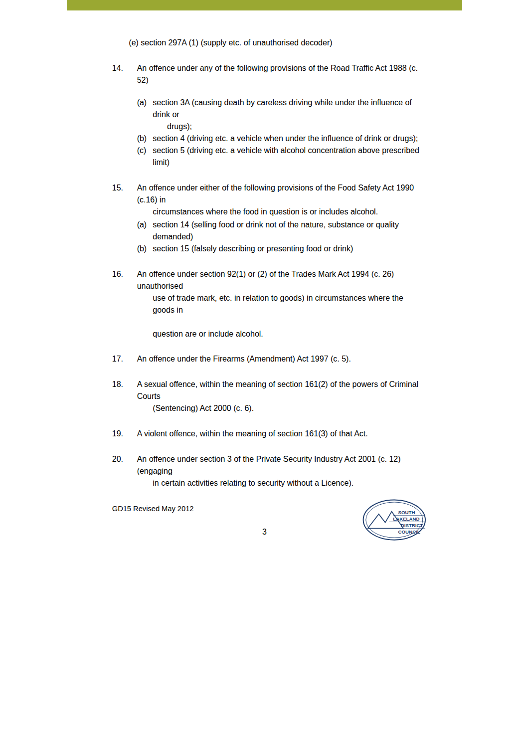(e) section 297A (1) (supply etc. of unauthorised decoder)
14. An offence under any of the following provisions of the Road Traffic Act 1988 (c. 52)
(a) section 3A (causing death by careless driving while under the influence of drink or
drugs);
(b) section 4 (driving etc. a vehicle when under the influence of drink or drugs);
(c) section 5 (driving etc. a vehicle with alcohol concentration above prescribed limit)
15. An offence under either of the following provisions of the Food Safety Act 1990 (c.16) in
circumstances where the food in question is or includes alcohol.
(a) section 14 (selling food or drink not of the nature, substance or quality demanded)
(b) section 15 (falsely describing or presenting food or drink)
16. An offence under section 92(1) or (2) of the Trades Mark Act 1994 (c. 26) unauthorised
use of trade mark, etc. in relation to goods) in circumstances where the goods in
question are or include alcohol.
17. An offence under the Firearms (Amendment) Act 1997 (c. 5).
18. A sexual offence, within the meaning of section 161(2) of the powers of Criminal Courts
(Sentencing) Act 2000 (c. 6).
19. A violent offence, within the meaning of section 161(3) of that Act.
20. An offence under section 3 of the Private Security Industry Act 2001 (c. 12) (engaging
in certain activities relating to security without a Licence).
GD15 Revised May 2012
3
SOUTH LAKELAND DISTRICT COUNCIL